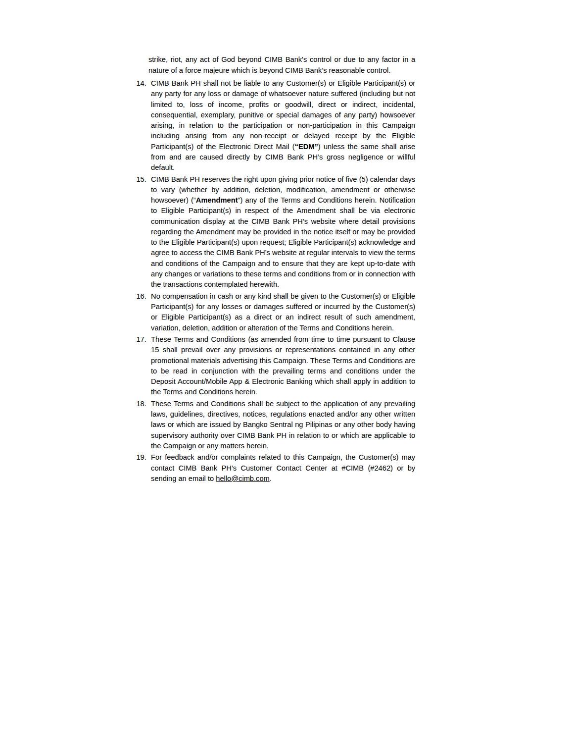strike, riot, any act of God beyond CIMB Bank's control or due to any factor in a nature of a force majeure which is beyond CIMB Bank’s reasonable control.
CIMB Bank PH shall not be liable to any Customer(s) or Eligible Participant(s) or any party for any loss or damage of whatsoever nature suffered (including but not limited to, loss of income, profits or goodwill, direct or indirect, incidental, consequential, exemplary, punitive or special damages of any party) howsoever arising, in relation to the participation or non-participation in this Campaign including arising from any non-receipt or delayed receipt by the Eligible Participant(s) of the Electronic Direct Mail (“EDM”) unless the same shall arise from and are caused directly by CIMB Bank PH’s gross negligence or willful default.
CIMB Bank PH reserves the right upon giving prior notice of five (5) calendar days to vary (whether by addition, deletion, modification, amendment or otherwise howsoever) (“Amendment”) any of the Terms and Conditions herein. Notification to Eligible Participant(s) in respect of the Amendment shall be via electronic communication display at the CIMB Bank PH’s website where detail provisions regarding the Amendment may be provided in the notice itself or may be provided to the Eligible Participant(s) upon request; Eligible Participant(s) acknowledge and agree to access the CIMB Bank PH’s website at regular intervals to view the terms and conditions of the Campaign and to ensure that they are kept up-to-date with any changes or variations to these terms and conditions from or in connection with the transactions contemplated herewith.
No compensation in cash or any kind shall be given to the Customer(s) or Eligible Participant(s) for any losses or damages suffered or incurred by the Customer(s) or Eligible Participant(s) as a direct or an indirect result of such amendment, variation, deletion, addition or alteration of the Terms and Conditions herein.
These Terms and Conditions (as amended from time to time pursuant to Clause 15 shall prevail over any provisions or representations contained in any other promotional materials advertising this Campaign. These Terms and Conditions are to be read in conjunction with the prevailing terms and conditions under the Deposit Account/Mobile App & Electronic Banking which shall apply in addition to the Terms and Conditions herein.
These Terms and Conditions shall be subject to the application of any prevailing laws, guidelines, directives, notices, regulations enacted and/or any other written laws or which are issued by Bangko Sentral ng Pilipinas or any other body having supervisory authority over CIMB Bank PH in relation to or which are applicable to the Campaign or any matters herein.
For feedback and/or complaints related to this Campaign, the Customer(s) may contact CIMB Bank PH’s Customer Contact Center at #CIMB (#2462) or by sending an email to hello@cimb.com.